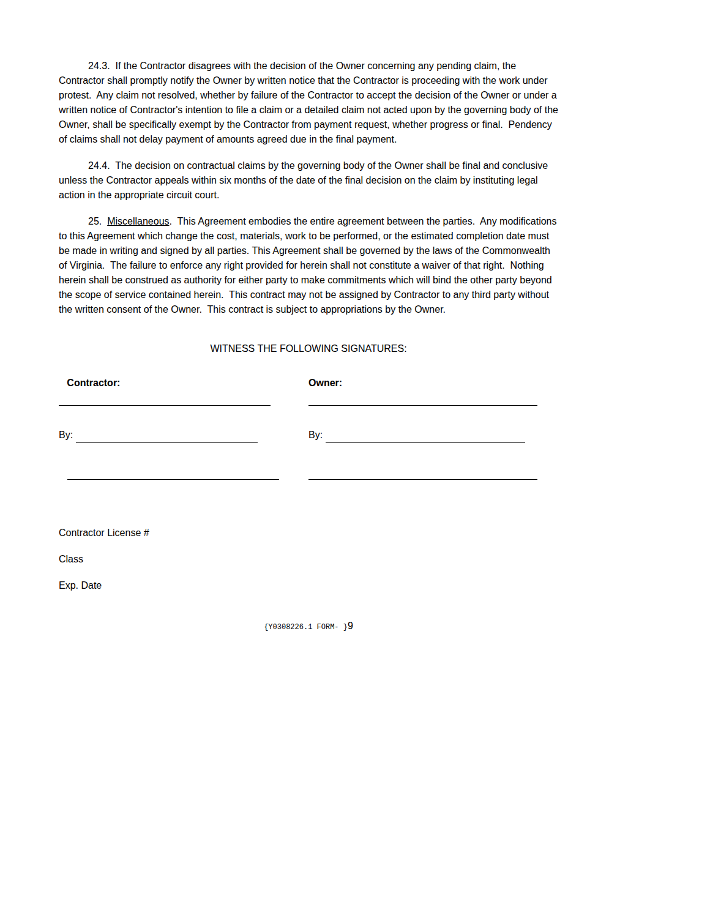24.3. If the Contractor disagrees with the decision of the Owner concerning any pending claim, the Contractor shall promptly notify the Owner by written notice that the Contractor is proceeding with the work under protest. Any claim not resolved, whether by failure of the Contractor to accept the decision of the Owner or under a written notice of Contractor's intention to file a claim or a detailed claim not acted upon by the governing body of the Owner, shall be specifically exempt by the Contractor from payment request, whether progress or final. Pendency of claims shall not delay payment of amounts agreed due in the final payment.
24.4. The decision on contractual claims by the governing body of the Owner shall be final and conclusive unless the Contractor appeals within six months of the date of the final decision on the claim by instituting legal action in the appropriate circuit court.
25. Miscellaneous. This Agreement embodies the entire agreement between the parties. Any modifications to this Agreement which change the cost, materials, work to be performed, or the estimated completion date must be made in writing and signed by all parties. This Agreement shall be governed by the laws of the Commonwealth of Virginia. The failure to enforce any right provided for herein shall not constitute a waiver of that right. Nothing herein shall be construed as authority for either party to make commitments which will bind the other party beyond the scope of service contained herein. This contract may not be assigned by Contractor to any third party without the written consent of the Owner. This contract is subject to appropriations by the Owner.
WITNESS THE FOLLOWING SIGNATURES:
| Contractor: | Owner: |
| By: | By: |
Contractor License #
Class
Exp. Date
{Y0308226.1 FORM- }9